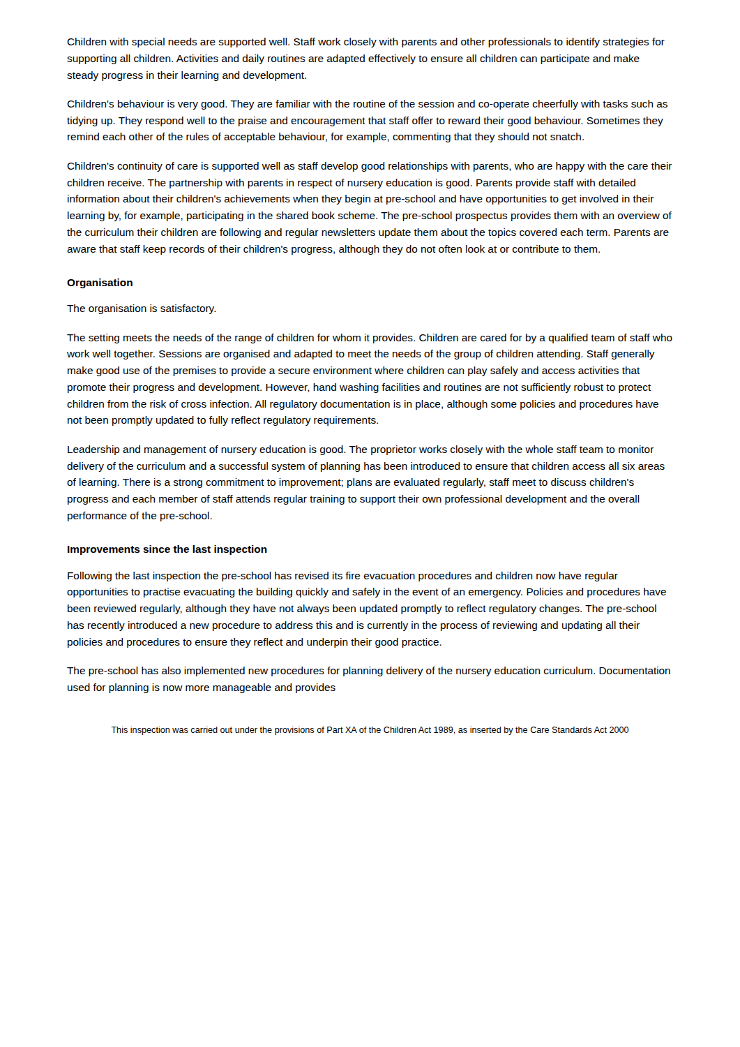Children with special needs are supported well. Staff work closely with parents and other professionals to identify strategies for supporting all children. Activities and daily routines are adapted effectively to ensure all children can participate and make steady progress in their learning and development.
Children's behaviour is very good. They are familiar with the routine of the session and co-operate cheerfully with tasks such as tidying up. They respond well to the praise and encouragement that staff offer to reward their good behaviour. Sometimes they remind each other of the rules of acceptable behaviour, for example, commenting that they should not snatch.
Children's continuity of care is supported well as staff develop good relationships with parents, who are happy with the care their children receive. The partnership with parents in respect of nursery education is good. Parents provide staff with detailed information about their children's achievements when they begin at pre-school and have opportunities to get involved in their learning by, for example, participating in the shared book scheme. The pre-school prospectus provides them with an overview of the curriculum their children are following and regular newsletters update them about the topics covered each term. Parents are aware that staff keep records of their children's progress, although they do not often look at or contribute to them.
Organisation
The organisation is satisfactory.
The setting meets the needs of the range of children for whom it provides. Children are cared for by a qualified team of staff who work well together. Sessions are organised and adapted to meet the needs of the group of children attending. Staff generally make good use of the premises to provide a secure environment where children can play safely and access activities that promote their progress and development. However, hand washing facilities and routines are not sufficiently robust to protect children from the risk of cross infection. All regulatory documentation is in place, although some policies and procedures have not been promptly updated to fully reflect regulatory requirements.
Leadership and management of nursery education is good. The proprietor works closely with the whole staff team to monitor delivery of the curriculum and a successful system of planning has been introduced to ensure that children access all six areas of learning. There is a strong commitment to improvement; plans are evaluated regularly, staff meet to discuss children's progress and each member of staff attends regular training to support their own professional development and the overall performance of the pre-school.
Improvements since the last inspection
Following the last inspection the pre-school has revised its fire evacuation procedures and children now have regular opportunities to practise evacuating the building quickly and safely in the event of an emergency. Policies and procedures have been reviewed regularly, although they have not always been updated promptly to reflect regulatory changes. The pre-school has recently introduced a new procedure to address this and is currently in the process of reviewing and updating all their policies and procedures to ensure they reflect and underpin their good practice.
The pre-school has also implemented new procedures for planning delivery of the nursery education curriculum. Documentation used for planning is now more manageable and provides
This inspection was carried out under the provisions of Part XA of the Children Act 1989, as inserted by the Care Standards Act 2000